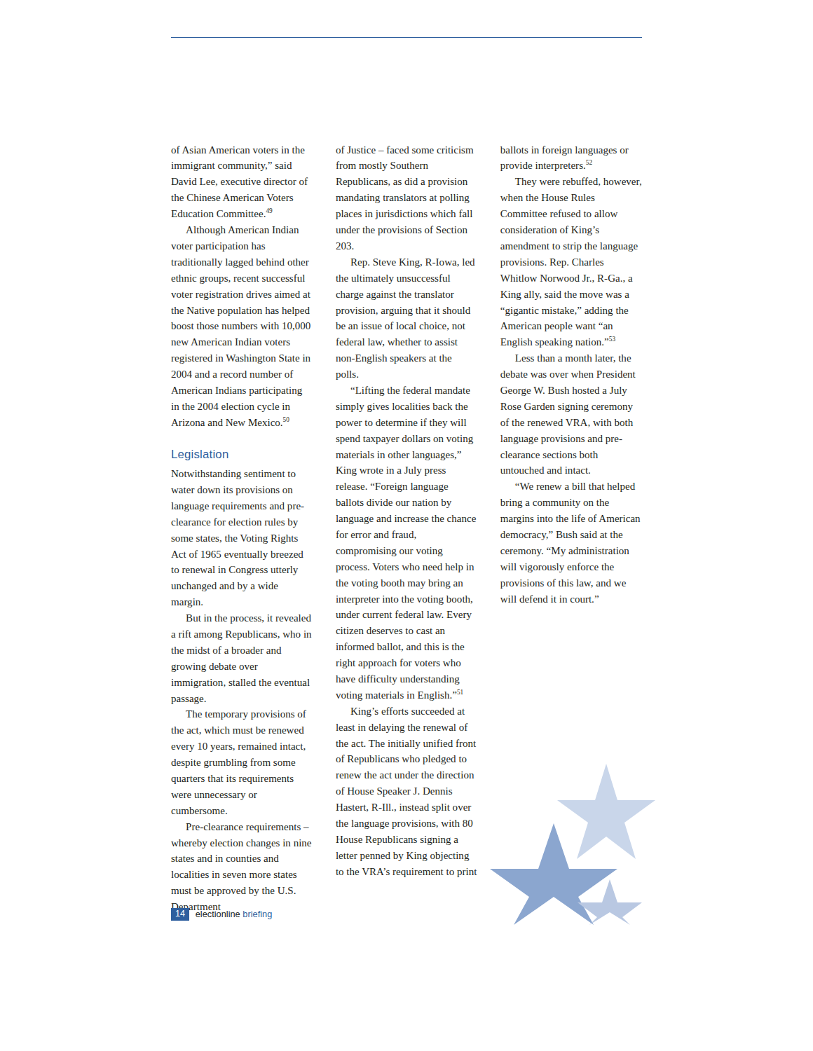of Asian American voters in the immigrant community,” said David Lee, executive director of the Chinese American Voters Education Committee.49
Although American Indian voter participation has traditionally lagged behind other ethnic groups, recent successful voter registration drives aimed at the Native population has helped boost those numbers with 10,000 new American Indian voters registered in Washington State in 2004 and a record number of American Indians participating in the 2004 election cycle in Arizona and New Mexico.50
Legislation
Notwithstanding sentiment to water down its provisions on language requirements and pre-clearance for election rules by some states, the Voting Rights Act of 1965 eventually breezed to renewal in Congress utterly unchanged and by a wide margin.
But in the process, it revealed a rift among Republicans, who in the midst of a broader and growing debate over immigration, stalled the eventual passage.
The temporary provisions of the act, which must be renewed every 10 years, remained intact, despite grumbling from some quarters that its requirements were unnecessary or cumbersome.
Pre-clearance requirements – whereby election changes in nine states and in counties and localities in seven more states must be approved by the U.S. Department
of Justice – faced some criticism from mostly Southern Republicans, as did a provision mandating translators at polling places in jurisdictions which fall under the provisions of Section 203.
Rep. Steve King, R-Iowa, led the ultimately unsuccessful charge against the translator provision, arguing that it should be an issue of local choice, not federal law, whether to assist non-English speakers at the polls.
“Lifting the federal mandate simply gives localities back the power to determine if they will spend taxpayer dollars on voting materials in other languages,” King wrote in a July press release. “Foreign language ballots divide our nation by language and increase the chance for error and fraud, compromising our voting process. Voters who need help in the voting booth may bring an interpreter into the voting booth, under current federal law. Every citizen deserves to cast an informed ballot, and this is the right approach for voters who have difficulty understanding voting materials in English.”51
King’s efforts succeeded at least in delaying the renewal of the act. The initially unified front of Republicans who pledged to renew the act under the direction of House Speaker J. Dennis Hastert, R-Ill., instead split over the language provisions, with 80 House Republicans signing a letter penned by King objecting to the VRA’s requirement to print
ballots in foreign languages or provide interpreters.52
They were rebuffed, however, when the House Rules Committee refused to allow consideration of King’s amendment to strip the language provisions. Rep. Charles Whitlow Norwood Jr., R-Ga., a King ally, said the move was a “gigantic mistake,” adding the American people want “an English speaking nation.”53
Less than a month later, the debate was over when President George W. Bush hosted a July Rose Garden signing ceremony of the renewed VRA, with both language provisions and pre-clearance sections both untouched and intact.
“We renew a bill that helped bring a community on the margins into the life of American democracy,” Bush said at the ceremony. “My administration will vigorously enforce the provisions of this law, and we will defend it in court.”
14 electionline briefing